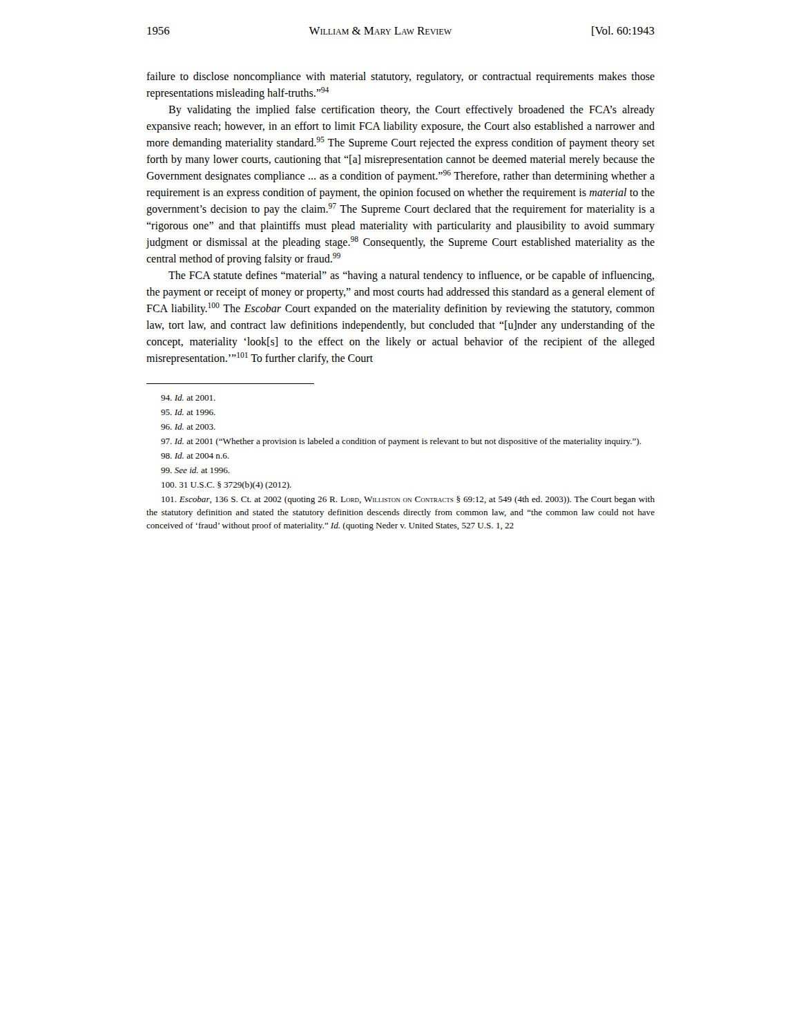1956 William & Mary Law Review [Vol. 60:1943
failure to disclose noncompliance with material statutory, regulatory, or contractual requirements makes those representations misleading half-truths.”94
By validating the implied false certification theory, the Court effectively broadened the FCA’s already expansive reach; however, in an effort to limit FCA liability exposure, the Court also established a narrower and more demanding materiality standard.95 The Supreme Court rejected the express condition of payment theory set forth by many lower courts, cautioning that “[a] misrepresentation cannot be deemed material merely because the Government designates compliance ... as a condition of payment.”96 Therefore, rather than determining whether a requirement is an express condition of payment, the opinion focused on whether the requirement is material to the government’s decision to pay the claim.97 The Supreme Court declared that the requirement for materiality is a “rigorous one” and that plaintiffs must plead materiality with particularity and plausibility to avoid summary judgment or dismissal at the pleading stage.98 Consequently, the Supreme Court established materiality as the central method of proving falsity or fraud.99
The FCA statute defines “material” as “having a natural tendency to influence, or be capable of influencing, the payment or receipt of money or property,” and most courts had addressed this standard as a general element of FCA liability.100 The Escobar Court expanded on the materiality definition by reviewing the statutory, common law, tort law, and contract law definitions independently, but concluded that “[u]nder any understanding of the concept, materiality ‘look[s] to the effect on the likely or actual behavior of the recipient of the alleged misrepresentation.’”101 To further clarify, the Court
94. Id. at 2001.
95. Id. at 1996.
96. Id. at 2003.
97. Id. at 2001 (“Whether a provision is labeled a condition of payment is relevant to but not dispositive of the materiality inquiry.”).
98. Id. at 2004 n.6.
99. See id. at 1996.
100. 31 U.S.C. § 3729(b)(4) (2012).
101. Escobar, 136 S. Ct. at 2002 (quoting 26 R. Lord, Williston on Contracts § 69:12, at 549 (4th ed. 2003)). The Court began with the statutory definition and stated the statutory definition descends directly from common law, and “the common law could not have conceived of ‘fraud’ without proof of materiality.” Id. (quoting Neder v. United States, 527 U.S. 1, 22